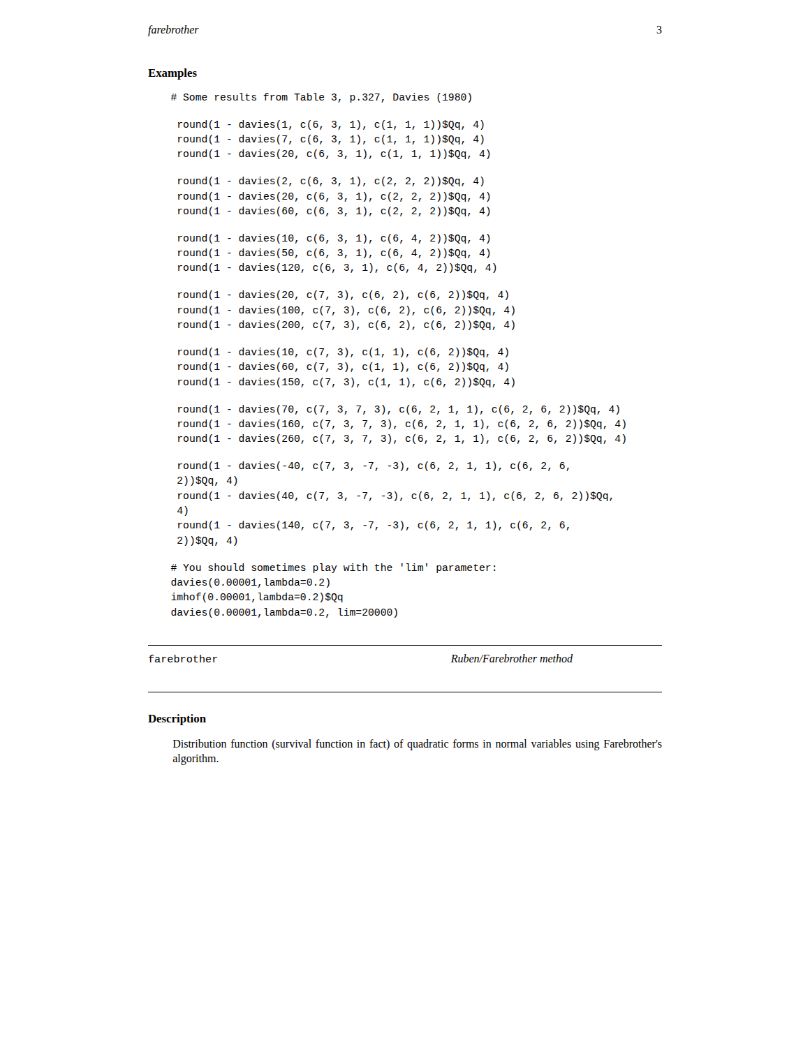farebrother 3
Examples
# Some results from Table 3, p.327, Davies (1980)
 round(1 - davies(1, c(6, 3, 1), c(1, 1, 1))$Qq, 4)
 round(1 - davies(7, c(6, 3, 1), c(1, 1, 1))$Qq, 4)
 round(1 - davies(20, c(6, 3, 1), c(1, 1, 1))$Qq, 4)
 round(1 - davies(2, c(6, 3, 1), c(2, 2, 2))$Qq, 4)
 round(1 - davies(20, c(6, 3, 1), c(2, 2, 2))$Qq, 4)
 round(1 - davies(60, c(6, 3, 1), c(2, 2, 2))$Qq, 4)
 round(1 - davies(10, c(6, 3, 1), c(6, 4, 2))$Qq, 4)
 round(1 - davies(50, c(6, 3, 1), c(6, 4, 2))$Qq, 4)
 round(1 - davies(120, c(6, 3, 1), c(6, 4, 2))$Qq, 4)
 round(1 - davies(20, c(7, 3), c(6, 2), c(6, 2))$Qq, 4)
 round(1 - davies(100, c(7, 3), c(6, 2), c(6, 2))$Qq, 4)
 round(1 - davies(200, c(7, 3), c(6, 2), c(6, 2))$Qq, 4)
 round(1 - davies(10, c(7, 3), c(1, 1), c(6, 2))$Qq, 4)
 round(1 - davies(60, c(7, 3), c(1, 1), c(6, 2))$Qq, 4)
 round(1 - davies(150, c(7, 3), c(1, 1), c(6, 2))$Qq, 4)
 round(1 - davies(70, c(7, 3, 7, 3), c(6, 2, 1, 1), c(6, 2, 6, 2))$Qq, 4)
 round(1 - davies(160, c(7, 3, 7, 3), c(6, 2, 1, 1), c(6, 2, 6, 2))$Qq, 4)
 round(1 - davies(260, c(7, 3, 7, 3), c(6, 2, 1, 1), c(6, 2, 6, 2))$Qq, 4)
 round(1 - davies(-40, c(7, 3, -7, -3), c(6, 2, 1, 1), c(6, 2, 6,
 2))$Qq, 4)
 round(1 - davies(40, c(7, 3, -7, -3), c(6, 2, 1, 1), c(6, 2, 6, 2))$Qq,
 4)
 round(1 - davies(140, c(7, 3, -7, -3), c(6, 2, 1, 1), c(6, 2, 6,
 2))$Qq, 4)
# You should sometimes play with the 'lim' parameter:
davies(0.00001,lambda=0.2)
imhof(0.00001,lambda=0.2)$Qq
davies(0.00001,lambda=0.2, lim=20000)
farebrother Ruben/Farebrother method
Description
Distribution function (survival function in fact) of quadratic forms in normal variables using Farebrother's algorithm.